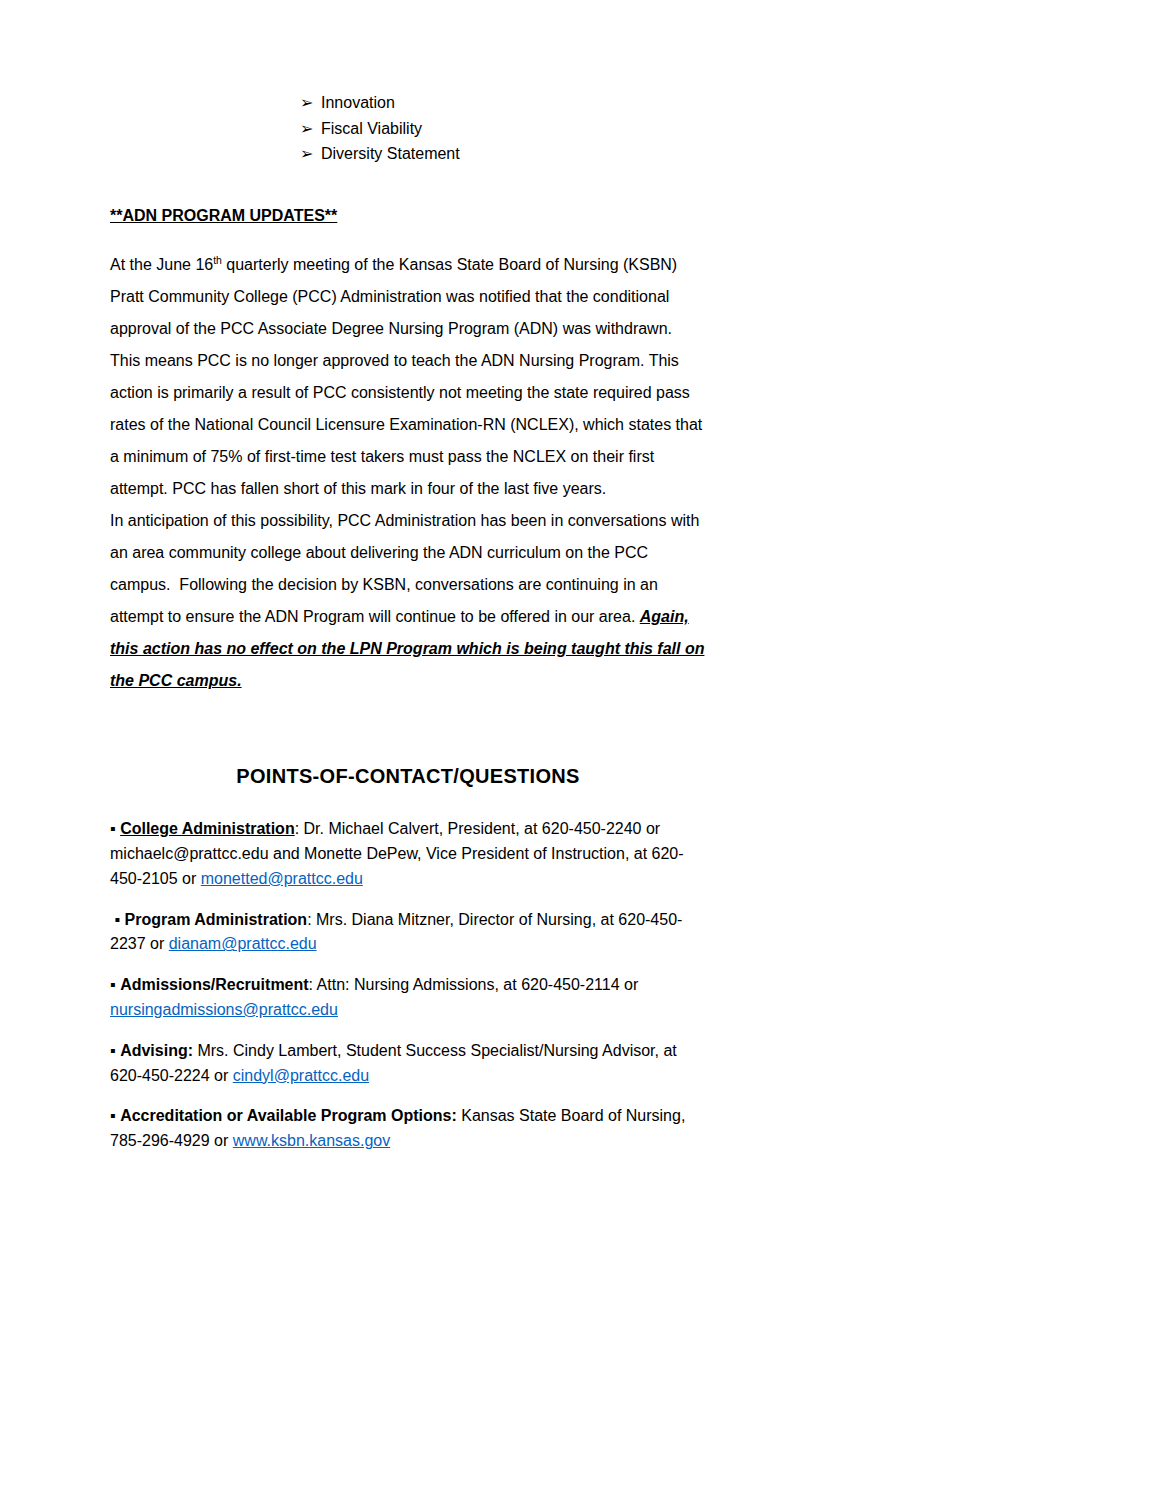Innovation
Fiscal Viability
Diversity Statement
**ADN PROGRAM UPDATES**
At the June 16th quarterly meeting of the Kansas State Board of Nursing (KSBN) Pratt Community College (PCC) Administration was notified that the conditional approval of the PCC Associate Degree Nursing Program (ADN) was withdrawn. This means PCC is no longer approved to teach the ADN Nursing Program. This action is primarily a result of PCC consistently not meeting the state required pass rates of the National Council Licensure Examination-RN (NCLEX), which states that a minimum of 75% of first-time test takers must pass the NCLEX on their first attempt. PCC has fallen short of this mark in four of the last five years.
In anticipation of this possibility, PCC Administration has been in conversations with an area community college about delivering the ADN curriculum on the PCC campus. Following the decision by KSBN, conversations are continuing in an attempt to ensure the ADN Program will continue to be offered in our area. Again, this action has no effect on the LPN Program which is being taught this fall on the PCC campus.
POINTS-OF-CONTACT/QUESTIONS
▪ College Administration: Dr. Michael Calvert, President, at 620-450-2240 or michaelc@prattcc.edu and Monette DePew, Vice President of Instruction, at 620-450-2105 or monetted@prattcc.edu
▪ Program Administration: Mrs. Diana Mitzner, Director of Nursing, at 620-450-2237 or dianam@prattcc.edu
▪ Admissions/Recruitment: Attn: Nursing Admissions, at 620-450-2114 or nursingadmissions@prattcc.edu
▪ Advising: Mrs. Cindy Lambert, Student Success Specialist/Nursing Advisor, at 620-450-2224 or cindyl@prattcc.edu
▪ Accreditation or Available Program Options: Kansas State Board of Nursing, 785-296-4929 or www.ksbn.kansas.gov